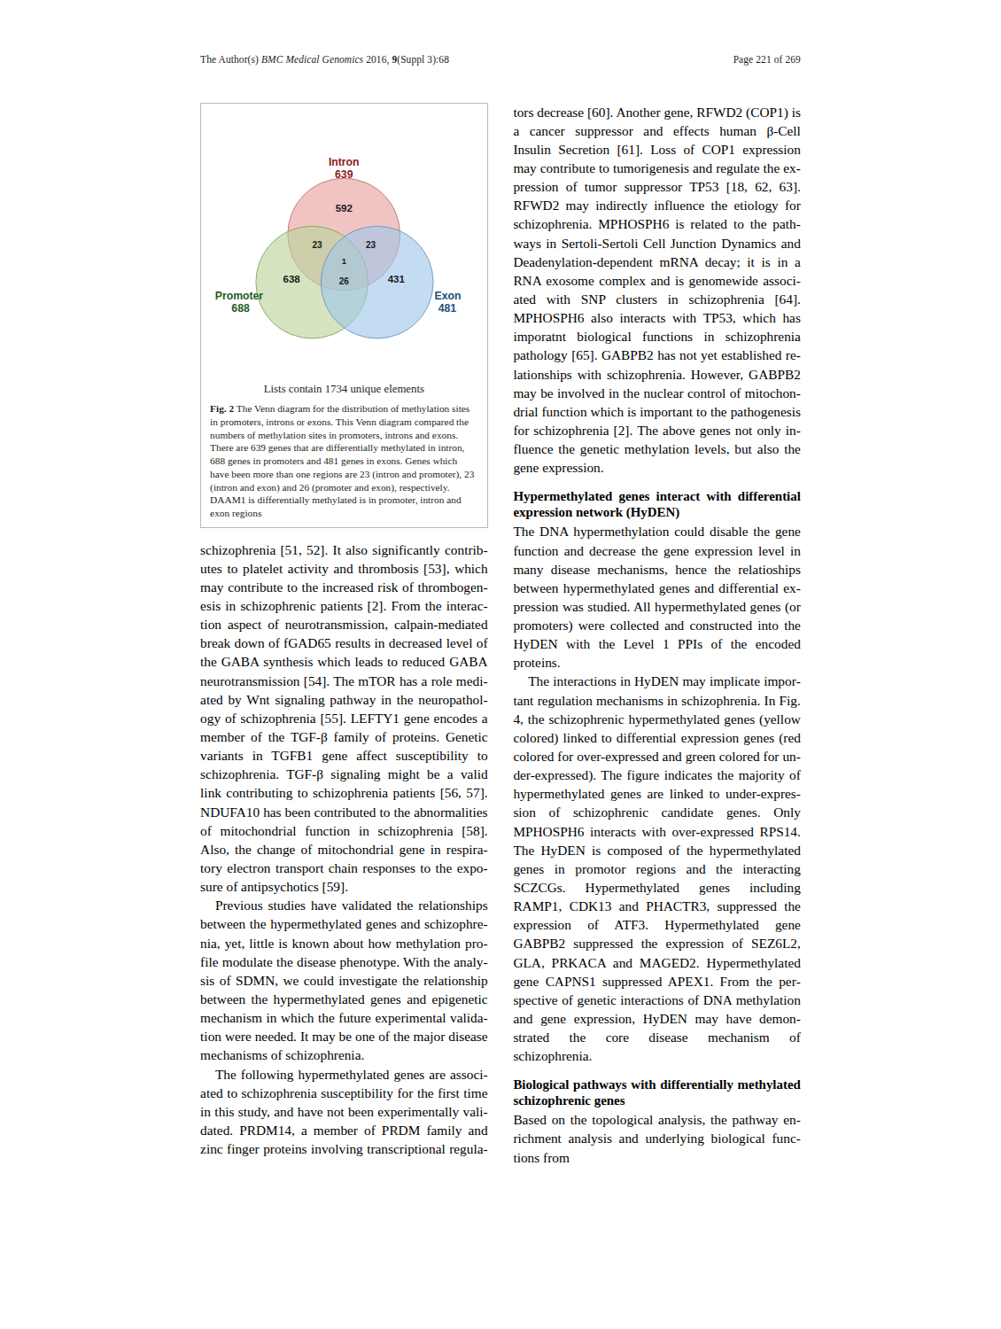The Author(s) BMC Medical Genomics 2016, 9(Suppl 3):68
Page 221 of 269
Intron 639 592 23 23 1 638 26 431 Promoter 688 Exon 481
Lists contain 1734 unique elements
Fig. 2 The Venn diagram for the distribution of methylation sites in promoters, introns or exons. This Venn diagram compared the numbers of methylation sites in promoters, introns and exons. There are 639 genes that are differentially methylated in intron, 688 genes in promoters and 481 genes in exons. Genes which have been more than one regions are 23 (intron and promoter), 23 (intron and exon) and 26 (promoter and exon), respectively. DAAM1 is differentially methylated is in promoter, intron and exon regions
schizophrenia [51, 52]. It also significantly contributes to platelet activity and thrombosis [53], which may contribute to the increased risk of thrombogenesis in schizophrenic patients [2]. From the interaction aspect of neurotransmission, calpain-mediated break down of fGAD65 results in decreased level of the GABA synthesis which leads to reduced GABA neurotransmission [54]. The mTOR has a role mediated by Wnt signaling pathway in the neuropathology of schizophrenia [55]. LEFTY1 gene encodes a member of the TGF-β family of proteins. Genetic variants in TGFB1 gene affect susceptibility to schizophrenia. TGF-β signaling might be a valid link contributing to schizophrenia patients [56, 57]. NDUFA10 has been contributed to the abnormalities of mitochondrial function in schizophrenia [58]. Also, the change of mitochondrial gene in respiratory electron transport chain responses to the exposure of antipsychotics [59].
Previous studies have validated the relationships between the hypermethylated genes and schizophrenia, yet, little is known about how methylation profile modulate the disease phenotype. With the analysis of SDMN, we could investigate the relationship between the hypermethylated genes and epigenetic mechanism in which the future experimental validation were needed. It may be one of the major disease mechanisms of schizophrenia.
The following hypermethylated genes are associated to schizophrenia susceptibility for the first time in this study, and have not been experimentally validated. PRDM14, a member of PRDM family and zinc finger proteins involving transcriptional regulators decrease [60]. Another gene, RFWD2 (COP1) is a cancer suppressor and effects human β-Cell Insulin Secretion [61]. Loss of COP1 expression may contribute to tumorigenesis and regulate the expression of tumor suppressor TP53 [18, 62, 63]. RFWD2 may indirectly influence the etiology for schizophrenia. MPHOSPH6 is related to the pathways in Sertoli-Sertoli Cell Junction Dynamics and Deadenylation-dependent mRNA decay; it is in a RNA exosome complex and is genomewide associated with SNP clusters in schizophrenia [64]. MPHOSPH6 also interacts with TP53, which has imporatnt biological functions in schizophrenia pathology [65]. GABPB2 has not yet established relationships with schizophrenia. However, GABPB2 may be involved in the nuclear control of mitochondrial function which is important to the pathogenesis for schizophrenia [2]. The above genes not only influence the genetic methylation levels, but also the gene expression.
Hypermethylated genes interact with differential expression network (HyDEN)
The DNA hypermethylation could disable the gene function and decrease the gene expression level in many disease mechanisms, hence the relatioships between hypermethylated genes and differential expression was studied. All hypermethylated genes (or promoters) were collected and constructed into the HyDEN with the Level 1 PPIs of the encoded proteins.
The interactions in HyDEN may implicate important regulation mechanisms in schizophrenia. In Fig. 4, the schizophrenic hypermethylated genes (yellow colored) linked to differential expression genes (red colored for over-expressed and green colored for under-expressed). The figure indicates the majority of hypermethylated genes are linked to under-expression of schizophrenic candidate genes. Only MPHOSPH6 interacts with over-expressed RPS14. The HyDEN is composed of the hypermethylated genes in promotor regions and the interacting SCZCGs. Hypermethylated genes including RAMP1, CDK13 and PHACTR3, suppressed the expression of ATF3. Hypermethylated gene GABPB2 suppressed the expression of SEZ6L2, GLA, PRKACA and MAGED2. Hypermethylated gene CAPNS1 suppressed APEX1. From the perspective of genetic interactions of DNA methylation and gene expression, HyDEN may have demonstrated the core disease mechanism of schizophrenia.
Biological pathways with differentially methylated schizophrenic genes
Based on the topological analysis, the pathway enrichment analysis and underlying biological functions from